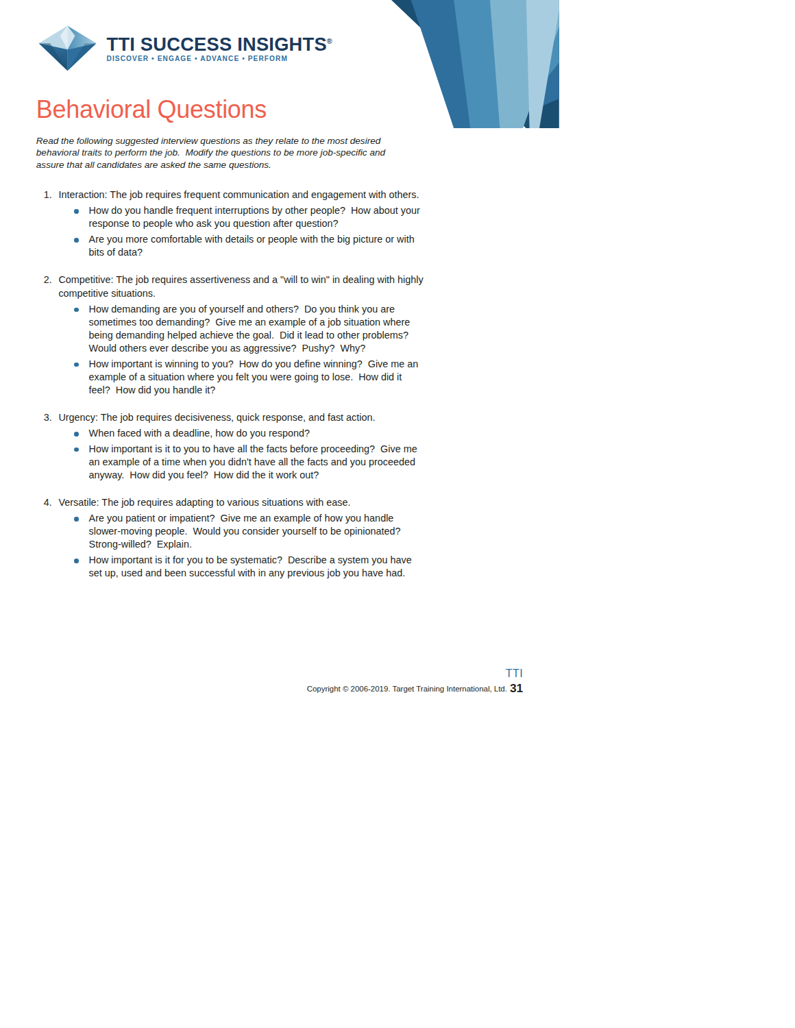TTI SUCCESS INSIGHTS®
DISCOVER • ENGAGE • ADVANCE • PERFORM
Behavioral Questions
Read the following suggested interview questions as they relate to the most desired behavioral traits to perform the job. Modify the questions to be more job-specific and assure that all candidates are asked the same questions.
Interaction: The job requires frequent communication and engagement with others.
How do you handle frequent interruptions by other people? How about your response to people who ask you question after question?
Are you more comfortable with details or people with the big picture or with bits of data?
Competitive: The job requires assertiveness and a "will to win" in dealing with highly competitive situations.
How demanding are you of yourself and others? Do you think you are sometimes too demanding? Give me an example of a job situation where being demanding helped achieve the goal. Did it lead to other problems? Would others ever describe you as aggressive? Pushy? Why?
How important is winning to you? How do you define winning? Give me an example of a situation where you felt you were going to lose. How did it feel? How did you handle it?
Urgency: The job requires decisiveness, quick response, and fast action.
When faced with a deadline, how do you respond?
How important is it to you to have all the facts before proceeding? Give me an example of a time when you didn't have all the facts and you proceeded anyway. How did you feel? How did the it work out?
Versatile: The job requires adapting to various situations with ease.
Are you patient or impatient? Give me an example of how you handle slower-moving people. Would you consider yourself to be opinionated? Strong-willed? Explain.
How important is it for you to be systematic? Describe a system you have set up, used and been successful with in any previous job you have had.
TTI
Copyright © 2006-2019. Target Training International, Ltd.31